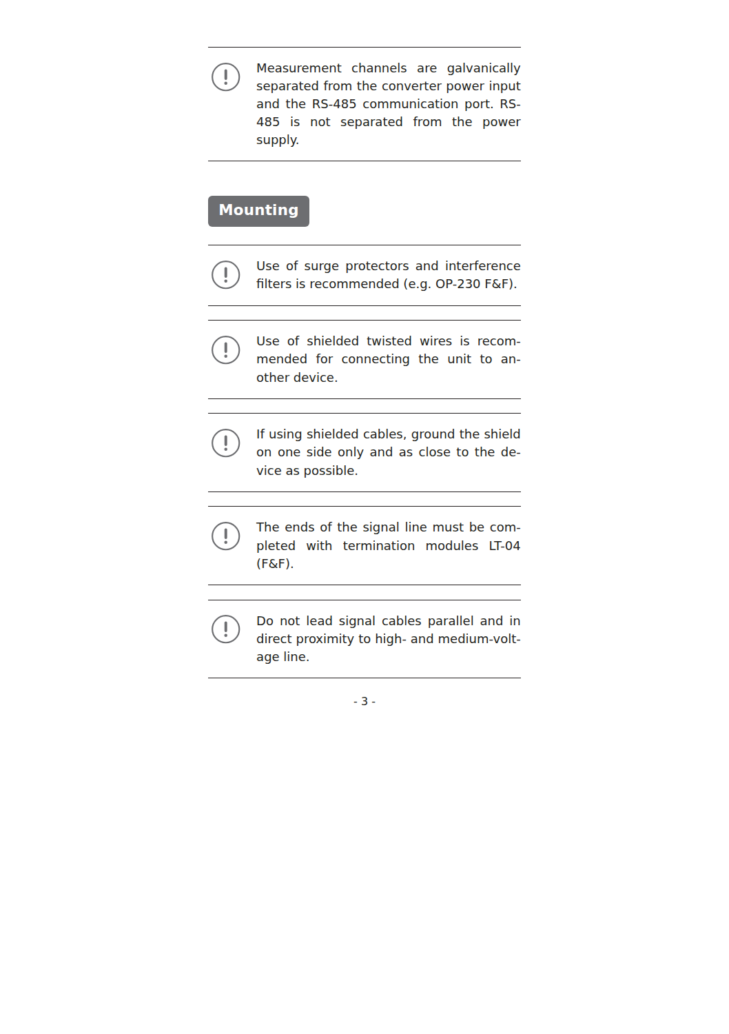Measurement channels are galvanically separated from the converter power input and the RS-485 communication port. RS-485 is not separated from the power supply.
Mounting
Use of surge protectors and interference filters is recommended (e.g. OP-230 F&F).
Use of shielded twisted wires is recommended for connecting the unit to another device.
If using shielded cables, ground the shield on one side only and as close to the device as possible.
The ends of the signal line must be completed with termination modules LT-04 (F&F).
Do not lead signal cables parallel and in direct proximity to high- and medium-voltage line.
- 3 -